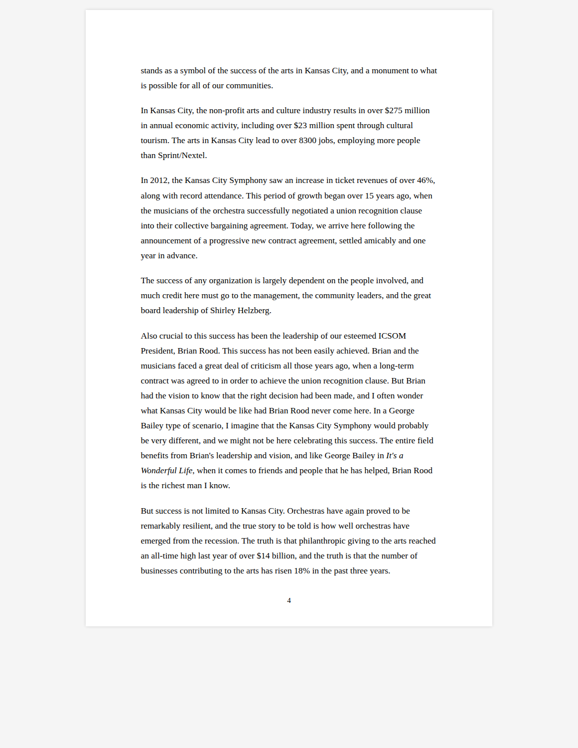stands as a symbol of the success of the arts in Kansas City, and a monument to what is possible for all of our communities.
In Kansas City, the non-profit arts and culture industry results in over $275 million in annual economic activity, including over $23 million spent through cultural tourism. The arts in Kansas City lead to over 8300 jobs, employing more people than Sprint/Nextel.
In 2012, the Kansas City Symphony saw an increase in ticket revenues of over 46%, along with record attendance. This period of growth began over 15 years ago, when the musicians of the orchestra successfully negotiated a union recognition clause into their collective bargaining agreement. Today, we arrive here following the announcement of a progressive new contract agreement, settled amicably and one year in advance.
The success of any organization is largely dependent on the people involved, and much credit here must go to the management, the community leaders, and the great board leadership of Shirley Helzberg.
Also crucial to this success has been the leadership of our esteemed ICSOM President, Brian Rood. This success has not been easily achieved. Brian and the musicians faced a great deal of criticism all those years ago, when a long-term contract was agreed to in order to achieve the union recognition clause. But Brian had the vision to know that the right decision had been made, and I often wonder what Kansas City would be like had Brian Rood never come here. In a George Bailey type of scenario, I imagine that the Kansas City Symphony would probably be very different, and we might not be here celebrating this success. The entire field benefits from Brian's leadership and vision, and like George Bailey in It's a Wonderful Life, when it comes to friends and people that he has helped, Brian Rood is the richest man I know.
But success is not limited to Kansas City. Orchestras have again proved to be remarkably resilient, and the true story to be told is how well orchestras have emerged from the recession. The truth is that philanthropic giving to the arts reached an all-time high last year of over $14 billion, and the truth is that the number of businesses contributing to the arts has risen 18% in the past three years.
4